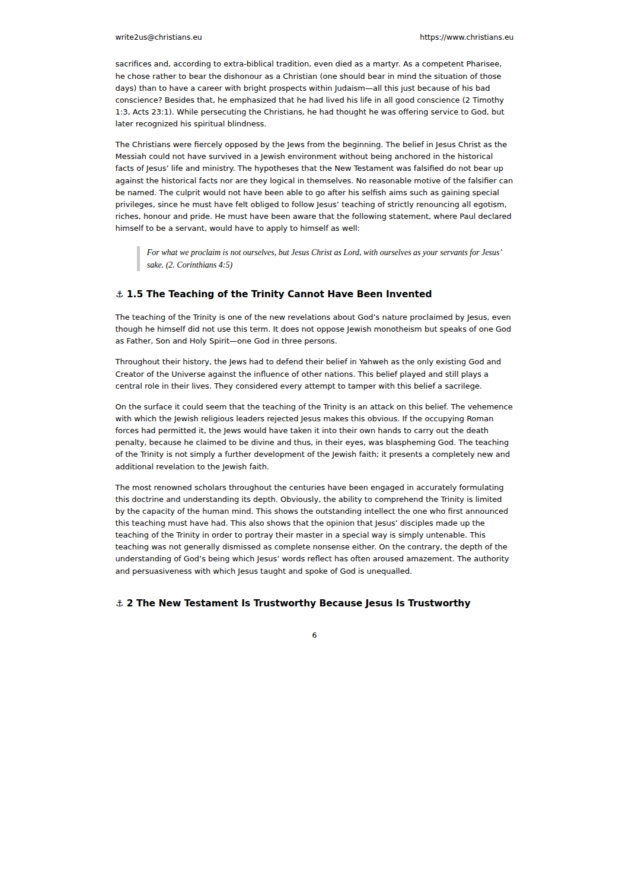write2us@christians.eu https://www.christians.eu
sacrifices and, according to extra-biblical tradition, even died as a martyr. As a competent Pharisee, he chose rather to bear the dishonour as a Christian (one should bear in mind the situation of those days) than to have a career with bright prospects within Judaism—all this just because of his bad conscience? Besides that, he emphasized that he had lived his life in all good conscience (2 Timothy 1:3, Acts 23:1). While persecuting the Christians, he had thought he was offering service to God, but later recognized his spiritual blindness.
The Christians were fiercely opposed by the Jews from the beginning. The belief in Jesus Christ as the Messiah could not have survived in a Jewish environment without being anchored in the historical facts of Jesus’ life and ministry. The hypotheses that the New Testament was falsified do not bear up against the historical facts nor are they logical in themselves. No reasonable motive of the falsifier can be named. The culprit would not have been able to go after his selfish aims such as gaining special privileges, since he must have felt obliged to follow Jesus’ teaching of strictly renouncing all egotism, riches, honour and pride. He must have been aware that the following statement, where Paul declared himself to be a servant, would have to apply to himself as well:
For what we proclaim is not ourselves, but Jesus Christ as Lord, with ourselves as your servants for Jesus’ sake. (2. Corinthians 4:5)
⚓ 1.5 The Teaching of the Trinity Cannot Have Been Invented
The teaching of the Trinity is one of the new revelations about God’s nature proclaimed by Jesus, even though he himself did not use this term. It does not oppose Jewish monotheism but speaks of one God as Father, Son and Holy Spirit—one God in three persons.
Throughout their history, the Jews had to defend their belief in Yahweh as the only existing God and Creator of the Universe against the influence of other nations. This belief played and still plays a central role in their lives. They considered every attempt to tamper with this belief a sacrilege.
On the surface it could seem that the teaching of the Trinity is an attack on this belief. The vehemence with which the Jewish religious leaders rejected Jesus makes this obvious. If the occupying Roman forces had permitted it, the Jews would have taken it into their own hands to carry out the death penalty, because he claimed to be divine and thus, in their eyes, was blaspheming God. The teaching of the Trinity is not simply a further development of the Jewish faith; it presents a completely new and additional revelation to the Jewish faith.
The most renowned scholars throughout the centuries have been engaged in accurately formulating this doctrine and understanding its depth. Obviously, the ability to comprehend the Trinity is limited by the capacity of the human mind. This shows the outstanding intellect the one who first announced this teaching must have had. This also shows that the opinion that Jesus’ disciples made up the teaching of the Trinity in order to portray their master in a special way is simply untenable. This teaching was not generally dismissed as complete nonsense either. On the contrary, the depth of the understanding of God’s being which Jesus’ words reflect has often aroused amazement. The authority and persuasiveness with which Jesus taught and spoke of God is unequalled.
⚓ 2 The New Testament Is Trustworthy Because Jesus Is Trustworthy
6